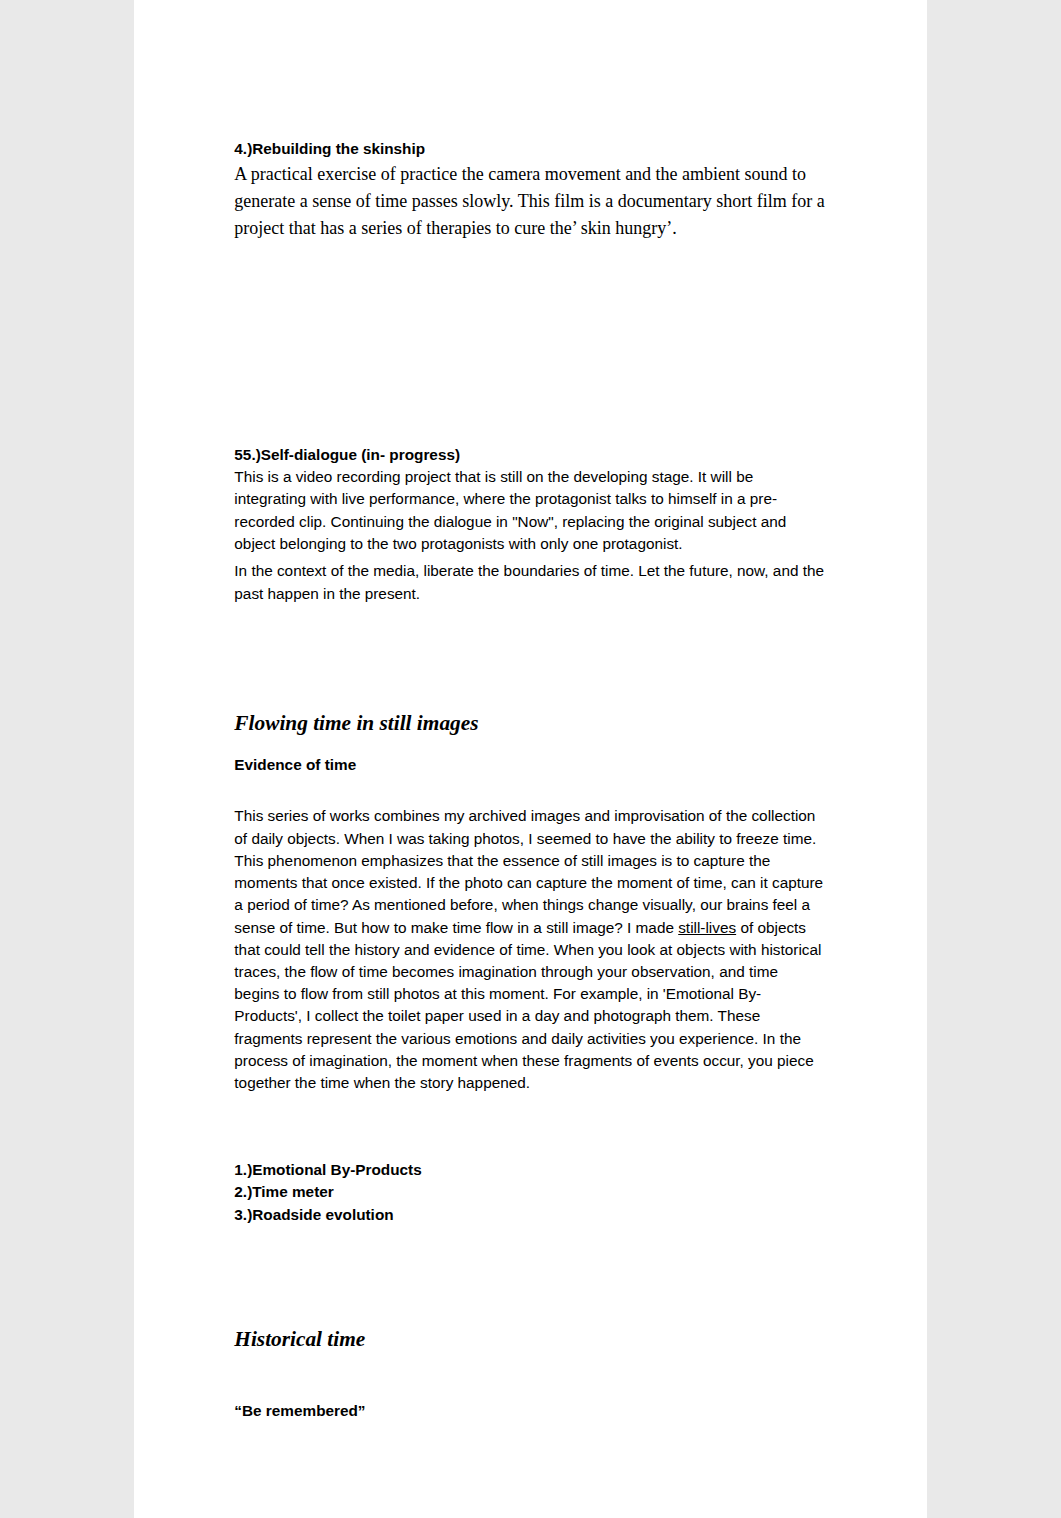4.)Rebuilding the skinship
A practical exercise of practice the camera movement and the ambient sound to generate a sense of time passes slowly. This film is a documentary short film for a project that has a series of therapies to cure the’ skin hungry’.
55.)Self-dialogue (in- progress)
This is a video recording project that is still on the developing stage. It will be integrating with live performance, where the protagonist talks to himself in a pre-recorded clip. Continuing the dialogue in "Now", replacing the original subject and object belonging to the two protagonists with only one protagonist.
In the context of the media, liberate the boundaries of time. Let the future, now, and the past happen in the present.
Flowing time in still images
Evidence of time
This series of works combines my archived images and improvisation of the collection of daily objects. When I was taking photos, I seemed to have the ability to freeze time. This phenomenon emphasizes that the essence of still images is to capture the moments that once existed. If the photo can capture the moment of time, can it capture a period of time? As mentioned before, when things change visually, our brains feel a sense of time. But how to make time flow in a still image? I made still-lives of objects that could tell the history and evidence of time. When you look at objects with historical traces, the flow of time becomes imagination through your observation, and time begins to flow from still photos at this moment. For example, in 'Emotional By-Products', I collect the toilet paper used in a day and photograph them. These fragments represent the various emotions and daily activities you experience. In the process of imagination, the moment when these fragments of events occur, you piece together the time when the story happened.
1.)Emotional By-Products
2.)Time meter
3.)Roadside evolution
Historical time
“Be remembered”